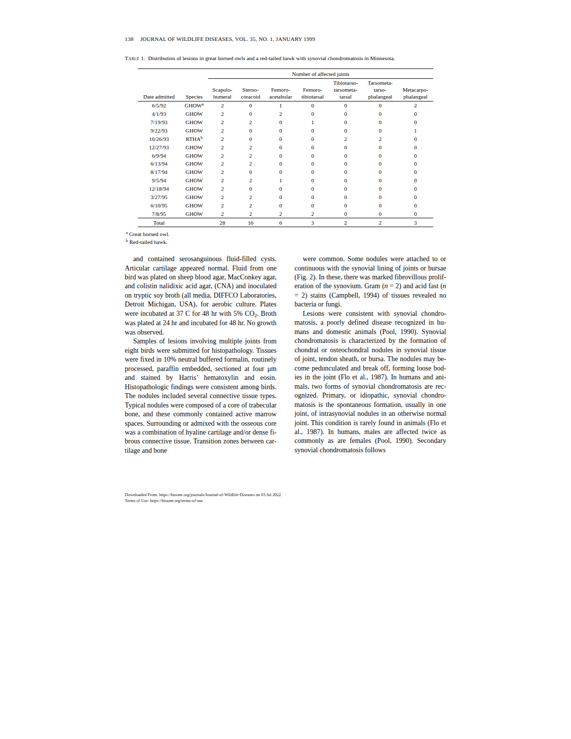138 JOURNAL OF WILDLIFE DISEASES, VOL. 35, NO. 1, JANUARY 1999
Table 1. Distribution of lesions in great horned owls and a red-tailed hawk with synovial chondromatosis in Minnesota.
| | Number of affected joints |
| --- | --- |
| Date admitted | Species | Scapulo- humeral | Sterno- coracoid | Femoro- acetabular | Femoro- tibiotarsal | Tibiotarso- tarsometa- tarsal | Tarsometa- tarso- phalangeal | Metacarpo- phalangeal |
| 6/5/92 | GHOW a | 2 | 0 | 1 | 0 | 0 | 0 | 2 |
| 4/1/93 | GHOW | 2 | 0 | 2 | 0 | 0 | 0 | 0 |
| 7/19/93 | GHOW | 2 | 2 | 0 | 1 | 0 | 0 | 0 |
| 9/22/93 | GHOW | 2 | 0 | 0 | 0 | 0 | 0 | 1 |
| 10/26/93 | RTHA b | 2 | 0 | 0 | 0 | 2 | 2 | 0 |
| 12/27/93 | GHOW | 2 | 2 | 0 | 0 | 0 | 0 | 0 |
| 6/9/94 | GHOW | 2 | 2 | 0 | 0 | 0 | 0 | 0 |
| 6/13/94 | GHOW | 2 | 2 | 0 | 0 | 0 | 0 | 0 |
| 8/17/94 | GHOW | 2 | 0 | 0 | 0 | 0 | 0 | 0 |
| 9/5/94 | GHOW | 2 | 2 | 1 | 0 | 0 | 0 | 0 |
| 12/18/94 | GHOW | 2 | 0 | 0 | 0 | 0 | 0 | 0 |
| 3/27/95 | GHOW | 2 | 2 | 0 | 0 | 0 | 0 | 0 |
| 6/10/95 | GHOW | 2 | 2 | 0 | 0 | 0 | 0 | 0 |
| 7/8/95 | GHOW | 2 | 2 | 2 | 2 | 0 | 0 | 0 |
| Total | | 28 | 16 | 6 | 3 | 2 | 2 | 3 |
a Great horned owl.
b Red-tailed hawk.
and contained serosanguinous fluid-filled cysts. Articular cartilage appeared normal. Fluid from one bird was plated on sheep blood agar, MacConkey agar, and colistin nalidixic acid agar, (CNA) and inoculated on tryptic soy broth (all media, DIFFCO Laboratories, Detroit Michigan, USA), for aerobic culture. Plates were incubated at 37 C for 48 hr with 5% CO2. Broth was plated at 24 hr and incubated for 48 hr. No growth was observed.
Samples of lesions involving multiple joints from eight birds were submitted for histopathology. Tissues were fixed in 10% neutral buffered formalin, routinely processed, paraffin embedded, sectioned at four μm and stained by Harris’ hematoxylin and eosin. Histopathologic findings were consistent among birds. The nodules included several connective tissue types. Typical nodules were composed of a core of trabecular bone, and these commonly contained active marrow spaces. Surrounding or admixed with the osseous core was a combination of hyaline cartilage and/or dense fibrous connective tissue. Transition zones between cartilage and bone
were common. Some nodules were attached to or continuous with the synovial lining of joints or bursae (Fig. 2). In these, there was marked fibrovillous proliferation of the synovium. Gram (n = 2) and acid fast (n = 2) stains (Campbell, 1994) of tissues revealed no bacteria or fungi.
Lesions were consistent with synovial chondromatosis, a poorly defined disease recognized in humans and domestic animals (Pool, 1990). Synovial chondromatosis is characterized by the formation of chondral or osteochondral nodules in synovial tissue of joint, tendon sheath, or bursa. The nodules may become pedunculated and break off, forming loose bodies in the joint (Flo et al., 1987). In humans and animals, two forms of synovial chondromatosis are recognized. Primary, or idiopathic, synovial chondromatosis is the spontaneous formation, usually in one joint, of intrasynovial nodules in an otherwise normal joint. This condition is rarely found in animals (Flo et al., 1987). In humans, males are affected twice as commonly as are females (Pool, 1990). Secondary synovial chondromatosis follows
Downloaded From: https://bioone.org/journals/Journal-of-Wildlife-Diseases on 03 Jul 2022
Terms of Use: https://bioone.org/terms-of-use